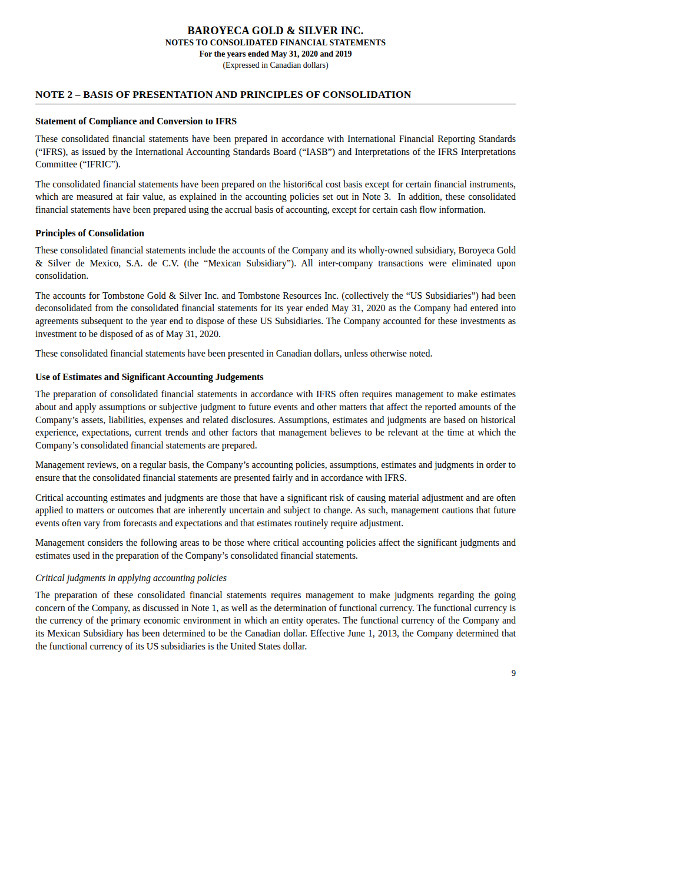BAROYECA GOLD & SILVER INC.
NOTES TO CONSOLIDATED FINANCIAL STATEMENTS
For the years ended May 31, 2020 and 2019
(Expressed in Canadian dollars)
NOTE 2 – BASIS OF PRESENTATION AND PRINCIPLES OF CONSOLIDATION
Statement of Compliance and Conversion to IFRS
These consolidated financial statements have been prepared in accordance with International Financial Reporting Standards (“IFRS), as issued by the International Accounting Standards Board (“IASB”) and Interpretations of the IFRS Interpretations Committee (“IFRIC”).
The consolidated financial statements have been prepared on the histori6cal cost basis except for certain financial instruments, which are measured at fair value, as explained in the accounting policies set out in Note 3. In addition, these consolidated financial statements have been prepared using the accrual basis of accounting, except for certain cash flow information.
Principles of Consolidation
These consolidated financial statements include the accounts of the Company and its wholly-owned subsidiary, Boroyeca Gold & Silver de Mexico, S.A. de C.V. (the “Mexican Subsidiary”). All inter-company transactions were eliminated upon consolidation.
The accounts for Tombstone Gold & Silver Inc. and Tombstone Resources Inc. (collectively the “US Subsidiaries”) had been deconsolidated from the consolidated financial statements for its year ended May 31, 2020 as the Company had entered into agreements subsequent to the year end to dispose of these US Subsidiaries. The Company accounted for these investments as investment to be disposed of as of May 31, 2020.
These consolidated financial statements have been presented in Canadian dollars, unless otherwise noted.
Use of Estimates and Significant Accounting Judgements
The preparation of consolidated financial statements in accordance with IFRS often requires management to make estimates about and apply assumptions or subjective judgment to future events and other matters that affect the reported amounts of the Company’s assets, liabilities, expenses and related disclosures. Assumptions, estimates and judgments are based on historical experience, expectations, current trends and other factors that management believes to be relevant at the time at which the Company’s consolidated financial statements are prepared.
Management reviews, on a regular basis, the Company’s accounting policies, assumptions, estimates and judgments in order to ensure that the consolidated financial statements are presented fairly and in accordance with IFRS.
Critical accounting estimates and judgments are those that have a significant risk of causing material adjustment and are often applied to matters or outcomes that are inherently uncertain and subject to change. As such, management cautions that future events often vary from forecasts and expectations and that estimates routinely require adjustment.
Management considers the following areas to be those where critical accounting policies affect the significant judgments and estimates used in the preparation of the Company’s consolidated financial statements.
Critical judgments in applying accounting policies
The preparation of these consolidated financial statements requires management to make judgments regarding the going concern of the Company, as discussed in Note 1, as well as the determination of functional currency. The functional currency is the currency of the primary economic environment in which an entity operates. The functional currency of the Company and its Mexican Subsidiary has been determined to be the Canadian dollar. Effective June 1, 2013, the Company determined that the functional currency of its US subsidiaries is the United States dollar.
9